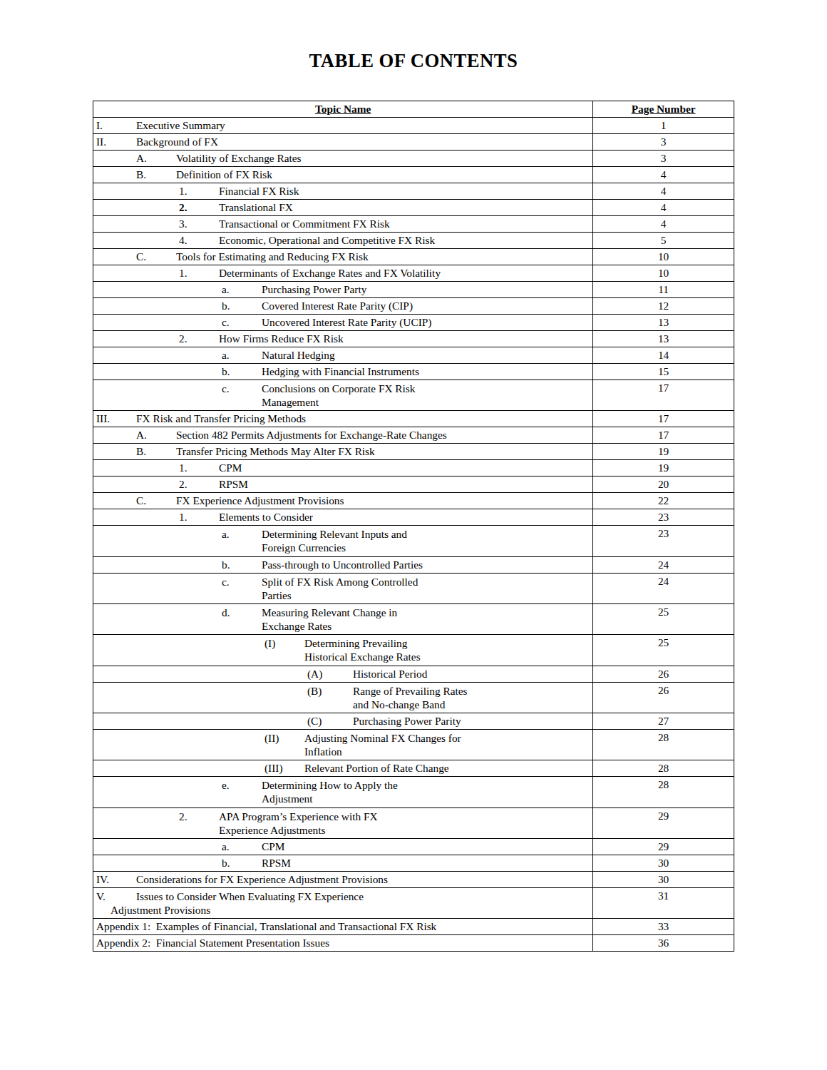TABLE OF CONTENTS
| Topic Name | Page Number |
| --- | --- |
| I. Executive Summary | 1 |
| II. Background of FX | 3 |
| A. Volatility of Exchange Rates | 3 |
| B. Definition of FX Risk | 4 |
| 1. Financial FX Risk | 4 |
| 2. Translational FX | 4 |
| 3. Transactional or Commitment FX Risk | 4 |
| 4. Economic, Operational and Competitive FX Risk | 5 |
| C. Tools for Estimating and Reducing FX Risk | 10 |
| 1. Determinants of Exchange Rates and FX Volatility | 10 |
| a. Purchasing Power Party | 11 |
| b. Covered Interest Rate Parity (CIP) | 12 |
| c. Uncovered Interest Rate Parity (UCIP) | 13 |
| 2. How Firms Reduce FX Risk | 13 |
| a. Natural Hedging | 14 |
| b. Hedging with Financial Instruments | 15 |
| c. Conclusions on Corporate FX Risk Management | 17 |
| III. FX Risk and Transfer Pricing Methods | 17 |
| A. Section 482 Permits Adjustments for Exchange-Rate Changes | 17 |
| B. Transfer Pricing Methods May Alter FX Risk | 19 |
| 1. CPM | 19 |
| 2. RPSM | 20 |
| C. FX Experience Adjustment Provisions | 22 |
| 1. Elements to Consider | 23 |
| a. Determining Relevant Inputs and Foreign Currencies | 23 |
| b. Pass-through to Uncontrolled Parties | 24 |
| c. Split of FX Risk Among Controlled Parties | 24 |
| d. Measuring Relevant Change in Exchange Rates | 25 |
| (I) Determining Prevailing Historical Exchange Rates | 25 |
| (A) Historical Period | 26 |
| (B) Range of Prevailing Rates and No-change Band | 26 |
| (C) Purchasing Power Parity | 27 |
| (II) Adjusting Nominal FX Changes for Inflation | 28 |
| (III) Relevant Portion of Rate Change | 28 |
| e. Determining How to Apply the Adjustment | 28 |
| 2. APA Program’s Experience with FX Experience Adjustments | 29 |
| a. CPM | 29 |
| b. RPSM | 30 |
| IV. Considerations for FX Experience Adjustment Provisions | 30 |
| V. Issues to Consider When Evaluating FX Experience Adjustment Provisions | 31 |
| Appendix 1: Examples of Financial, Translational and Transactional FX Risk | 33 |
| Appendix 2: Financial Statement Presentation Issues | 36 |